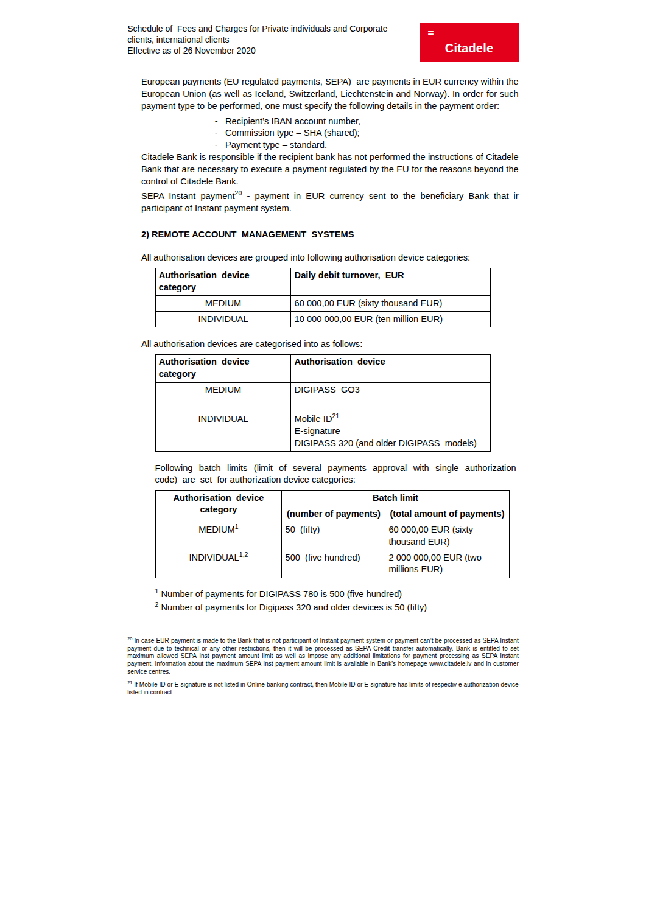Schedule of Fees and Charges for Private individuals and Corporate clients, international clients
Effective as of 26 November 2020
=
Citadele
European payments (EU regulated payments, SEPA) are payments in EUR currency within the European Union (as well as Iceland, Switzerland, Liechtenstein and Norway). In order for such payment type to be performed, one must specify the following details in the payment order:
Recipient’s IBAN account number,
Commission type – SHA (shared);
Payment type – standard.
Citadele Bank is responsible if the recipient bank has not performed the instructions of Citadele Bank that are necessary to execute a payment regulated by the EU for the reasons beyond the control of Citadele Bank.
SEPA Instant payment20 - payment in EUR currency sent to the beneficiary Bank that ir participant of Instant payment system.
2) REMOTE ACCOUNT MANAGEMENT SYSTEMS
All authorisation devices are grouped into following authorisation device categories:
| Authorisation device category | Daily debit turnover, EUR |
| --- | --- |
| MEDIUM | 60 000,00 EUR (sixty thousand EUR) |
| INDIVIDUAL | 10 000 000,00 EUR (ten million EUR) |
All authorisation devices are categorised into as follows:
| Authorisation device category | Authorisation device |
| --- | --- |
| MEDIUM | DIGIPASS GO3 |
| INDIVIDUAL | Mobile ID 21 E-signature DIGIPASS 320 (and older DIGIPASS models) |
Following batch limits (limit of several payments approval with single authorization code) are set for authorization device categories:
| Authorisation device category | Batch limit |
| --- | --- |
| (number of payments) | (total amount of payments) |
| MEDIUM 1 | 50 (fifty) | 60 000,00 EUR (sixty thousand EUR) |
| INDIVIDUAL 1,2 | 500 (five hundred) | 2 000 000,00 EUR (two millions EUR) |
1 Number of payments for DIGIPASS 780 is 500 (five hundred)
2 Number of payments for Digipass 320 and older devices is 50 (fifty)
20 In case EUR payment is made to the Bank that is not participant of Instant payment system or payment can’t be processed as SEPA Instant payment due to technical or any other restrictions, then it will be processed as SEPA Credit transfer automatically. Bank is entitled to set maximum allowed SEPA Inst payment amount limit as well as impose any additional limitations for payment processing as SEPA Instant payment. Information about the maximum SEPA Inst payment amount limit is available in Bank’s homepage www.citadele.lv and in customer service centres.
21 If Mobile ID or E-signature is not listed in Online banking contract, then Mobile ID or E-signature has limits of respectiv e authorization device listed in contract